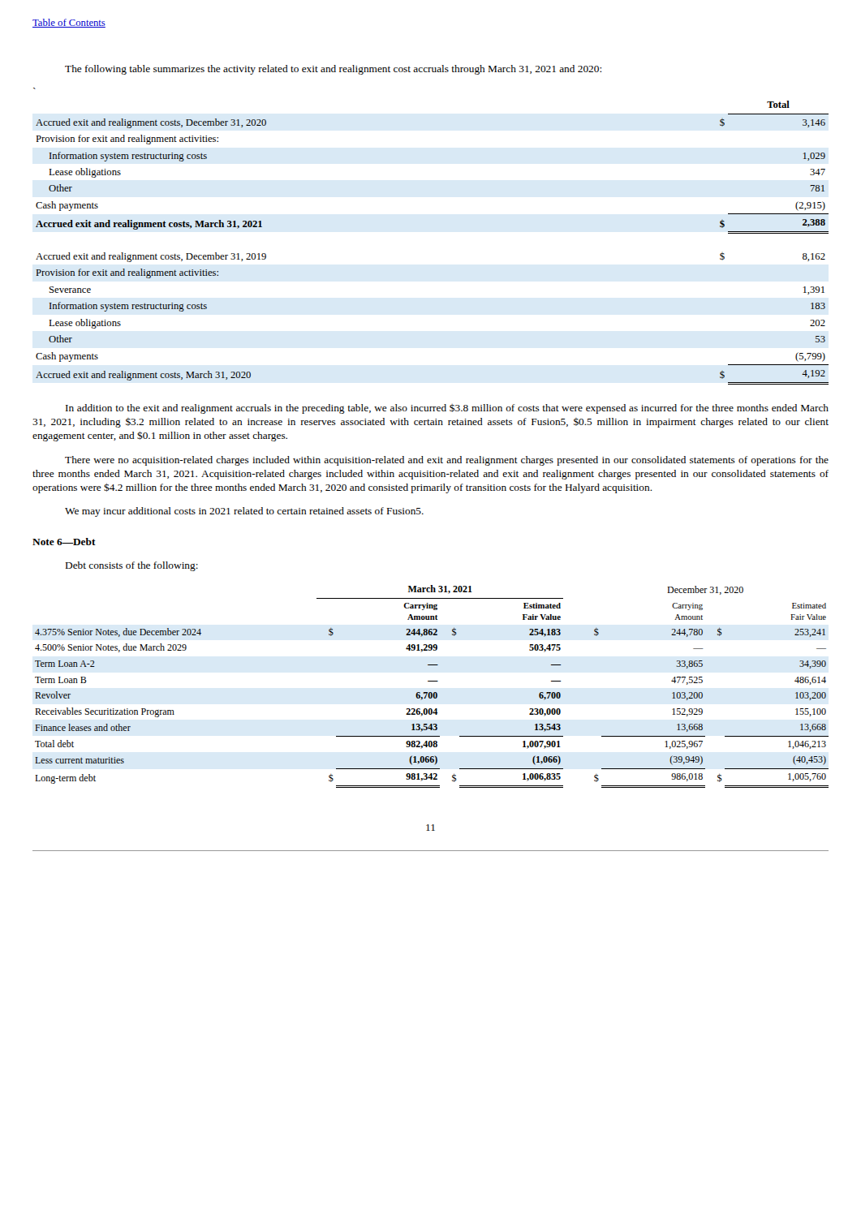Table of Contents
The following table summarizes the activity related to exit and realignment cost accruals through March 31, 2021 and 2020:
`
| | | Total |
| Accrued exit and realignment costs, December 31, 2020 | $ | 3,146 |
| Provision for exit and realignment activities: | | |
| Information system restructuring costs | | 1,029 |
| Lease obligations | | 347 |
| Other | | 781 |
| Cash payments | | (2,915) |
| Accrued exit and realignment costs, March 31, 2021 | $ | 2,388 |
| Accrued exit and realignment costs, December 31, 2019 | $ | 8,162 |
| Provision for exit and realignment activities: | | |
| Severance | | 1,391 |
| Information system restructuring costs | | 183 |
| Lease obligations | | 202 |
| Other | | 53 |
| Cash payments | | (5,799) |
| Accrued exit and realignment costs, March 31, 2020 | $ | 4,192 |
In addition to the exit and realignment accruals in the preceding table, we also incurred $3.8 million of costs that were expensed as incurred for the three months ended March 31, 2021, including $3.2 million related to an increase in reserves associated with certain retained assets of Fusion5, $0.5 million in impairment charges related to our client engagement center, and $0.1 million in other asset charges.
There were no acquisition-related charges included within acquisition-related and exit and realignment charges presented in our consolidated statements of operations for the three months ended March 31, 2021. Acquisition-related charges included within acquisition-related and exit and realignment charges presented in our consolidated statements of operations were $4.2 million for the three months ended March 31, 2020 and consisted primarily of transition costs for the Halyard acquisition.
We may incur additional costs in 2021 related to certain retained assets of Fusion5.
Note 6—Debt
Debt consists of the following:
| | March 31, 2021 | | December 31, 2020 |
| | | Carrying Amount | | Estimated Fair Value | | | Carrying Amount | | Estimated Fair Value |
| 4.375% Senior Notes, due December 2024 | $ | 244,862 | $ | 254,183 | | $ | 244,780 | $ | 253,241 |
| 4.500% Senior Notes, due March 2029 | | 491,299 | | 503,475 | | | — | | — |
| Term Loan A-2 | | — | | — | | | 33,865 | | 34,390 |
| Term Loan B | | — | | — | | | 477,525 | | 486,614 |
| Revolver | | 6,700 | | 6,700 | | | 103,200 | | 103,200 |
| Receivables Securitization Program | | 226,004 | | 230,000 | | | 152,929 | | 155,100 |
| Finance leases and other | | 13,543 | | 13,543 | | | 13,668 | | 13,668 |
| Total debt | | 982,408 | | 1,007,901 | | | 1,025,967 | | 1,046,213 |
| Less current maturities | | (1,066) | | (1,066) | | | (39,949) | | (40,453) |
| Long-term debt | $ | 981,342 | $ | 1,006,835 | | $ | 986,018 | $ | 1,005,760 |
11